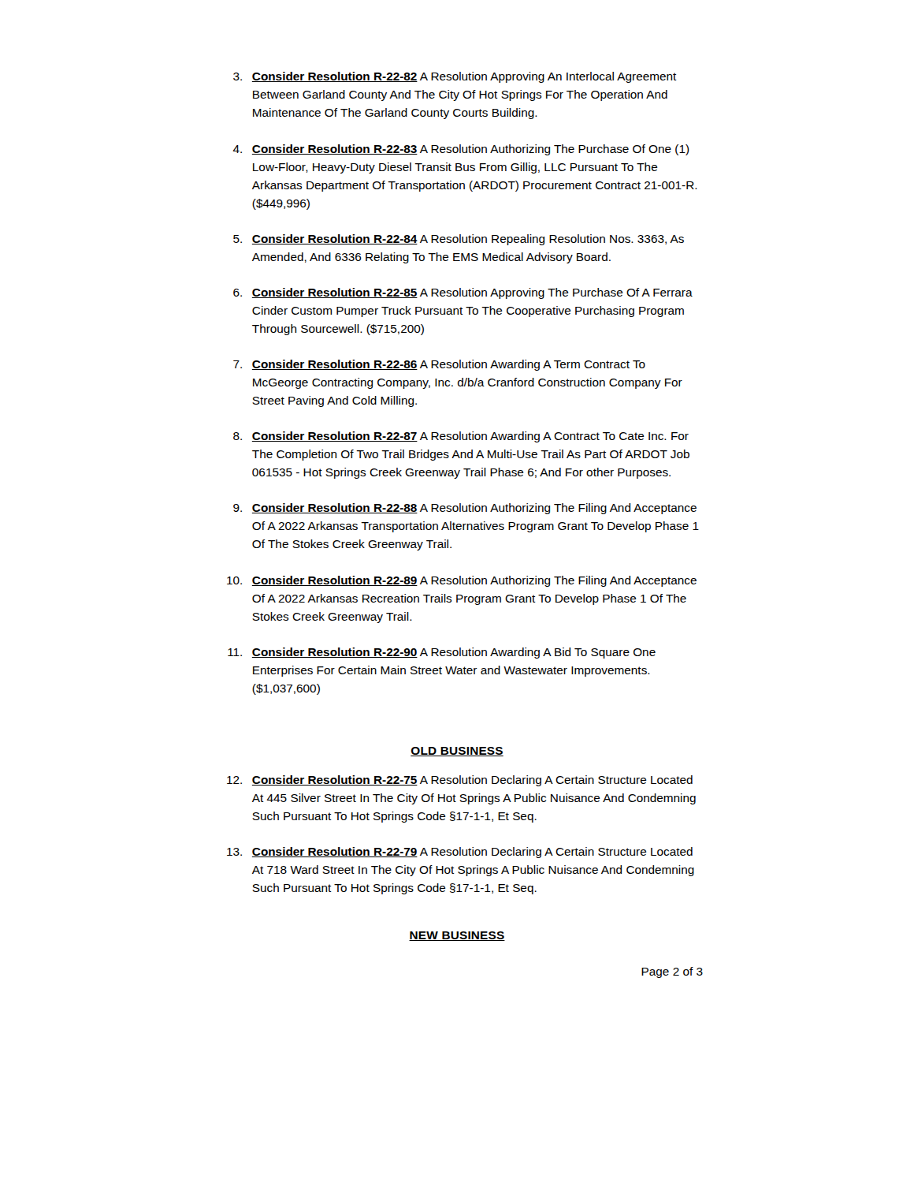3. Consider Resolution R-22-82 A Resolution Approving An Interlocal Agreement Between Garland County And The City Of Hot Springs For The Operation And Maintenance Of The Garland County Courts Building.
4. Consider Resolution R-22-83 A Resolution Authorizing The Purchase Of One (1) Low-Floor, Heavy-Duty Diesel Transit Bus From Gillig, LLC Pursuant To The Arkansas Department Of Transportation (ARDOT) Procurement Contract 21-001-R. ($449,996)
5. Consider Resolution R-22-84 A Resolution Repealing Resolution Nos. 3363, As Amended, And 6336 Relating To The EMS Medical Advisory Board.
6. Consider Resolution R-22-85 A Resolution Approving The Purchase Of A Ferrara Cinder Custom Pumper Truck Pursuant To The Cooperative Purchasing Program Through Sourcewell. ($715,200)
7. Consider Resolution R-22-86 A Resolution Awarding A Term Contract To McGeorge Contracting Company, Inc. d/b/a Cranford Construction Company For Street Paving And Cold Milling.
8. Consider Resolution R-22-87 A Resolution Awarding A Contract To Cate Inc. For The Completion Of Two Trail Bridges And A Multi-Use Trail As Part Of ARDOT Job 061535 - Hot Springs Creek Greenway Trail Phase 6; And For other Purposes.
9. Consider Resolution R-22-88 A Resolution Authorizing The Filing And Acceptance Of A 2022 Arkansas Transportation Alternatives Program Grant To Develop Phase 1 Of The Stokes Creek Greenway Trail.
10. Consider Resolution R-22-89 A Resolution Authorizing The Filing And Acceptance Of A 2022 Arkansas Recreation Trails Program Grant To Develop Phase 1 Of The Stokes Creek Greenway Trail.
11. Consider Resolution R-22-90 A Resolution Awarding A Bid To Square One Enterprises For Certain Main Street Water and Wastewater Improvements. ($1,037,600)
OLD BUSINESS
12. Consider Resolution R-22-75 A Resolution Declaring A Certain Structure Located At 445 Silver Street In The City Of Hot Springs A Public Nuisance And Condemning Such Pursuant To Hot Springs Code §17-1-1, Et Seq.
13. Consider Resolution R-22-79 A Resolution Declaring A Certain Structure Located At 718 Ward Street In The City Of Hot Springs A Public Nuisance And Condemning Such Pursuant To Hot Springs Code §17-1-1, Et Seq.
NEW BUSINESS
Page 2 of 3